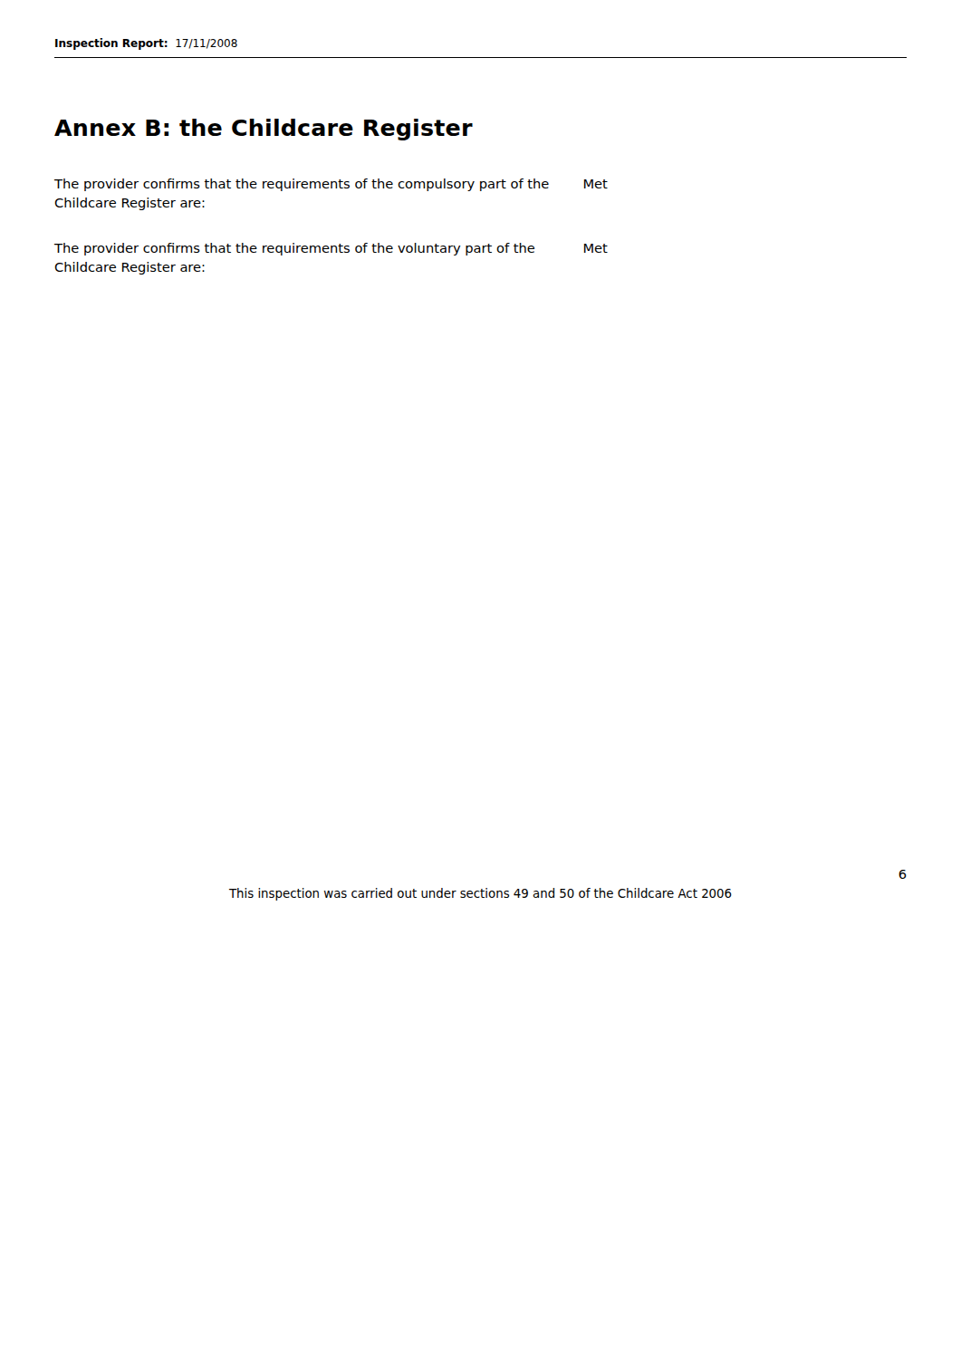Inspection Report: 17/11/2008
Annex B: the Childcare Register
| The provider confirms that the requirements of the compulsory part of the Childcare Register are: | Met |
| The provider confirms that the requirements of the voluntary part of the Childcare Register are: | Met |
6
This inspection was carried out under sections 49 and 50 of the Childcare Act 2006